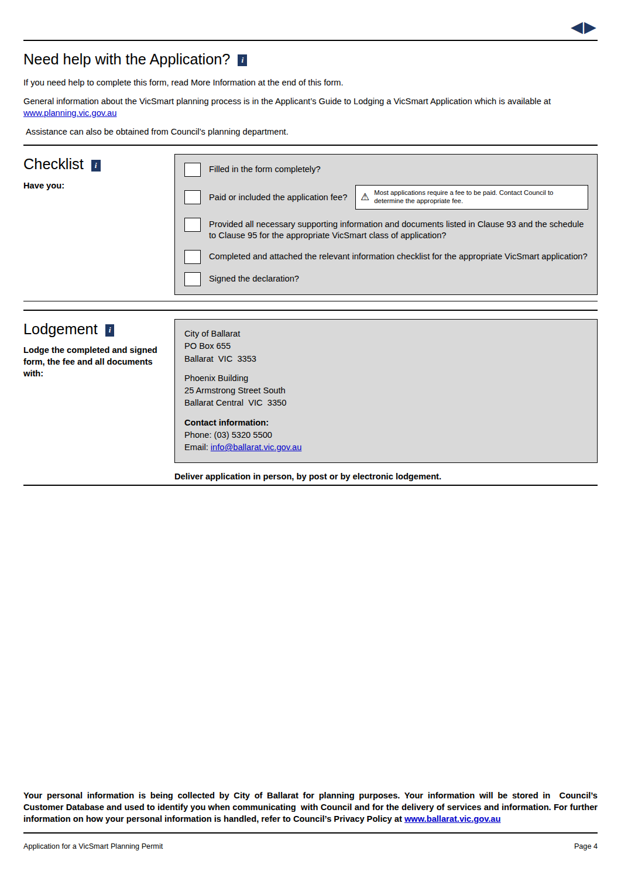◀▶
Need help with the Application? i
If you need help to complete this form, read More Information at the end of this form.
General information about the VicSmart planning process is in the Applicant’s Guide to Lodging a VicSmart Application which is available at www.planning.vic.gov.au
Assistance can also be obtained from Council’s planning department.
Checklist i
Have you:
Filled in the form completely?
Paid or included the application fee?
⚠ Most applications require a fee to be paid. Contact Council to determine the appropriate fee.
Provided all necessary supporting information and documents listed in Clause 93 and the schedule to Clause 95 for the appropriate VicSmart class of application?
Completed and attached the relevant information checklist for the appropriate VicSmart application?
Signed the declaration?
Lodgement i
Lodge the completed and signed form, the fee and all documents with:
City of Ballarat
PO Box 655
Ballarat VIC 3353
Phoenix Building
25 Armstrong Street South
Ballarat Central VIC 3350
Contact information:
Phone: (03) 5320 5500
Email: info@ballarat.vic.gov.au
Deliver application in person, by post or by electronic lodgement.
Your personal information is being collected by City of Ballarat for planning purposes. Your information will be stored in Council’s Customer Database and used to identify you when communicating with Council and for the delivery of services and information. For further information on how your personal information is handled, refer to Council’s Privacy Policy at www.ballarat.vic.gov.au
Application for a VicSmart Planning Permit
Page 4